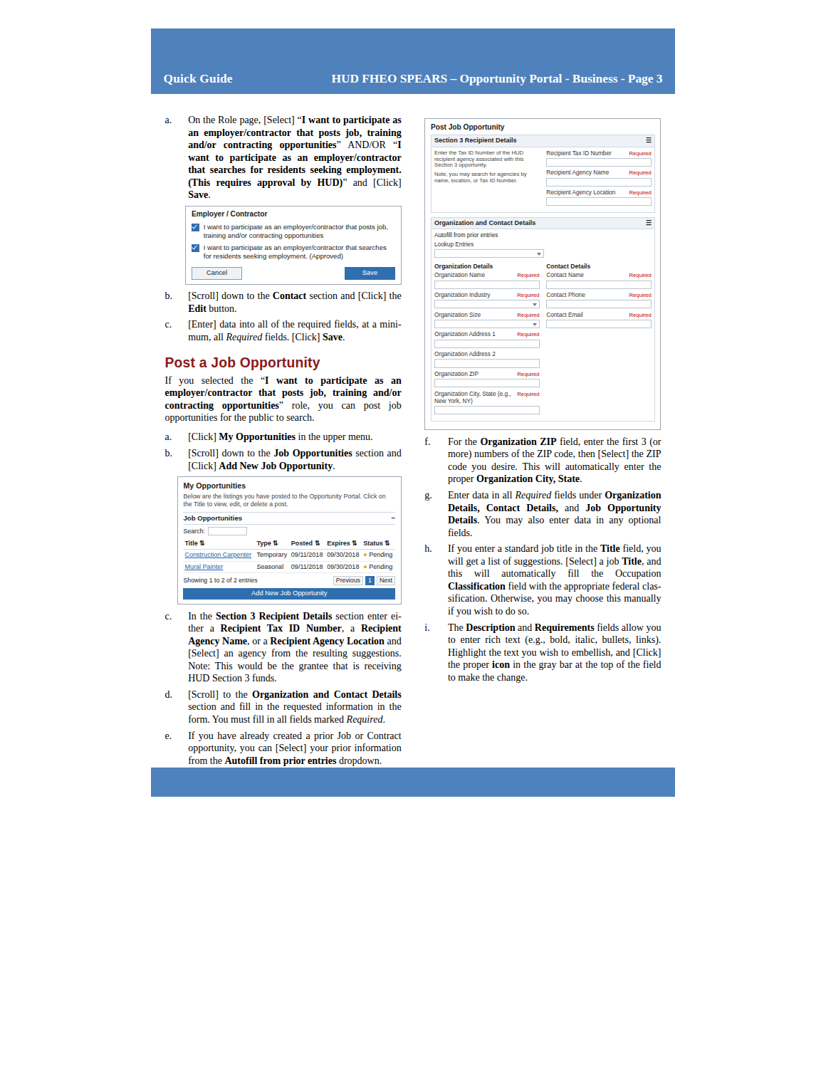Quick Guide
HUD FHEO SPEARS – Opportunity Portal - Business - Page 3
a. On the Role page, [Select] “I want to participate as an employer/contractor that posts job, training and/or contracting opportunities” AND/OR “I want to participate as an employer/contractor that searches for residents seeking employment. (This requires approval by HUD)” and [Click] Save.
Employer / Contractor
I want to participate as an employer/contractor that posts job, training and/or contracting opportunities
I want to participate as an employer/contractor that searches for residents seeking employment. (Approved)
Cancel
Save
b. [Scroll] down to the Contact section and [Click] the Edit button.
c. [Enter] data into all of the required fields, at a minimum, all Required fields. [Click] Save.
Post a Job Opportunity
If you selected the “I want to participate as an employer/contractor that posts job, training and/or contracting opportunities” role, you can post job opportunities for the public to search.
a. [Click] My Opportunities in the upper menu.
b. [Scroll] down to the Job Opportunities section and [Click] Add New Job Opportunity.
My Opportunities
Below are the listings you have posted to the Opportunity Portal. Click on the Title to view, edit, or delete a post.
Job Opportunities −
Search:
| Title ⇅ | Type ⇅ | Posted ⇅ | Expires ⇅ | Status ⇅ |
| --- | --- | --- | --- | --- |
| Construction Carpenter | Temporary | 09/11/2018 | 09/30/2018 | ● Pending |
| Mural Painter | Seasonal | 09/11/2018 | 09/30/2018 | ● Pending |
Showing 1 to 2 of 2 entries Previous 1 Next
Add New Job Opportunity
c. In the Section 3 Recipient Details section enter either a Recipient Tax ID Number, a Recipient Agency Name, or a Recipient Agency Location and [Select] an agency from the resulting suggestions. Note: This would be the grantee that is receiving HUD Section 3 funds.
d. [Scroll] to the Organization and Contact Details section and fill in the requested information in the form. You must fill in all fields marked Required.
e. If you have already created a prior Job or Contract opportunity, you can [Select] your prior information from the Autofill from prior entries dropdown.
Post Job Opportunity
Section 3 Recipient Details☰
Enter the Tax ID Number of the HUD recipient agency associated with this Section 3 opportunity.
Note, you may search for agencies by name, location, or Tax ID Number.
Recipient Tax ID Number Required
Recipient Agency Name Required
Recipient Agency Location Required
Organization and Contact Details☰
Autofill from prior entries
Lookup Entries
Organization Details
Organization Name Required
Organization Industry Required
Organization Size Required
Organization Address 1 Required
Organization Address 2
Organization ZIP Required
Organization City, State (e.g., New York, NY) Required
Contact Details
Contact Name Required
Contact Phone Required
Contact Email Required
f. For the Organization ZIP field, enter the first 3 (or more) numbers of the ZIP code, then [Select] the ZIP code you desire. This will automatically enter the proper Organization City, State.
g. Enter data in all Required fields under Organization Details, Contact Details, and Job Opportunity Details. You may also enter data in any optional fields.
h. If you enter a standard job title in the Title field, you will get a list of suggestions. [Select] a job Title, and this will automatically fill the Occupation Classification field with the appropriate federal classification. Otherwise, you may choose this manually if you wish to do so.
i. The Description and Requirements fields allow you to enter rich text (e.g., bold, italic, bullets, links). Highlight the text you wish to embellish, and [Click] the proper icon in the gray bar at the top of the field to make the change.